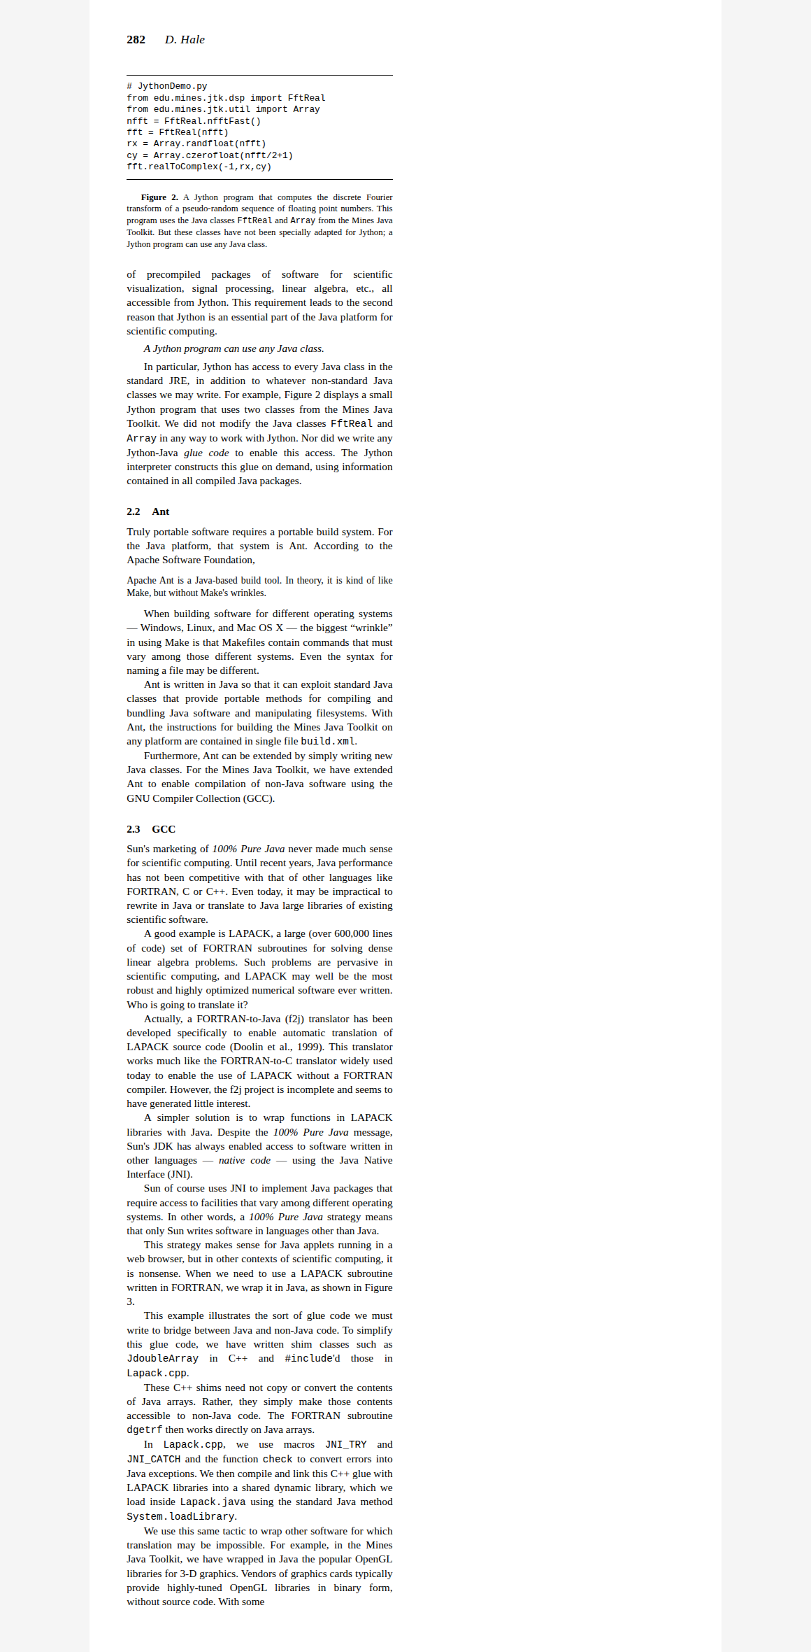282 D. Hale
# JythonDemo.py
from edu.mines.jtk.dsp import FftReal
from edu.mines.jtk.util import Array
nfft = FftReal.nfftFast()
fft = FftReal(nfft)
rx = Array.randfloat(nfft)
cy = Array.czerofloat(nfft/2+1)
fft.realToComplex(-1,rx,cy)
Figure 2. A Jython program that computes the discrete Fourier transform of a pseudo-random sequence of floating point numbers. This program uses the Java classes FftReal and Array from the Mines Java Toolkit. But these classes have not been specially adapted for Jython; a Jython program can use any Java class.
of precompiled packages of software for scientific visualization, signal processing, linear algebra, etc., all accessible from Jython. This requirement leads to the second reason that Jython is an essential part of the Java platform for scientific computing.
A Jython program can use any Java class.
In particular, Jython has access to every Java class in the standard JRE, in addition to whatever non-standard Java classes we may write. For example, Figure 2 displays a small Jython program that uses two classes from the Mines Java Toolkit. We did not modify the Java classes FftReal and Array in any way to work with Jython. Nor did we write any Jython-Java glue code to enable this access. The Jython interpreter constructs this glue on demand, using information contained in all compiled Java packages.
2.2 Ant
Truly portable software requires a portable build system. For the Java platform, that system is Ant. According to the Apache Software Foundation,
Apache Ant is a Java-based build tool. In theory, it is kind of like Make, but without Make's wrinkles.
When building software for different operating systems — Windows, Linux, and Mac OS X — the biggest “wrinkle” in using Make is that Makefiles contain commands that must vary among those different systems. Even the syntax for naming a file may be different.
Ant is written in Java so that it can exploit standard Java classes that provide portable methods for compiling and bundling Java software and manipulating filesystems. With Ant, the instructions for building the Mines Java Toolkit on any platform are contained in single file build.xml.
Furthermore, Ant can be extended by simply writing new Java classes. For the Mines Java Toolkit, we have extended Ant to enable compilation of non-Java software using the GNU Compiler Collection (GCC).
2.3 GCC
Sun's marketing of 100% Pure Java never made much sense for scientific computing. Until recent years, Java performance has not been competitive with that of other languages like FORTRAN, C or C++. Even today, it may be impractical to rewrite in Java or translate to Java large libraries of existing scientific software.
A good example is LAPACK, a large (over 600,000 lines of code) set of FORTRAN subroutines for solving dense linear algebra problems. Such problems are pervasive in scientific computing, and LAPACK may well be the most robust and highly optimized numerical software ever written. Who is going to translate it?
Actually, a FORTRAN-to-Java (f2j) translator has been developed specifically to enable automatic translation of LAPACK source code (Doolin et al., 1999). This translator works much like the FORTRAN-to-C translator widely used today to enable the use of LAPACK without a FORTRAN compiler. However, the f2j project is incomplete and seems to have generated little interest.
A simpler solution is to wrap functions in LAPACK libraries with Java. Despite the 100% Pure Java message, Sun's JDK has always enabled access to software written in other languages — native code — using the Java Native Interface (JNI).
Sun of course uses JNI to implement Java packages that require access to facilities that vary among different operating systems. In other words, a 100% Pure Java strategy means that only Sun writes software in languages other than Java.
This strategy makes sense for Java applets running in a web browser, but in other contexts of scientific computing, it is nonsense. When we need to use a LAPACK subroutine written in FORTRAN, we wrap it in Java, as shown in Figure 3.
This example illustrates the sort of glue code we must write to bridge between Java and non-Java code. To simplify this glue code, we have written shim classes such as JdoubleArray in C++ and #include'd those in Lapack.cpp.
These C++ shims need not copy or convert the contents of Java arrays. Rather, they simply make those contents accessible to non-Java code. The FORTRAN subroutine dgetrf then works directly on Java arrays.
In Lapack.cpp, we use macros JNI_TRY and JNI_CATCH and the function check to convert errors into Java exceptions. We then compile and link this C++ glue with LAPACK libraries into a shared dynamic library, which we load inside Lapack.java using the standard Java method System.loadLibrary.
We use this same tactic to wrap other software for which translation may be impossible. For example, in the Mines Java Toolkit, we have wrapped in Java the popular OpenGL libraries for 3-D graphics. Vendors of graphics cards typically provide highly-tuned OpenGL libraries in binary form, without source code. With some